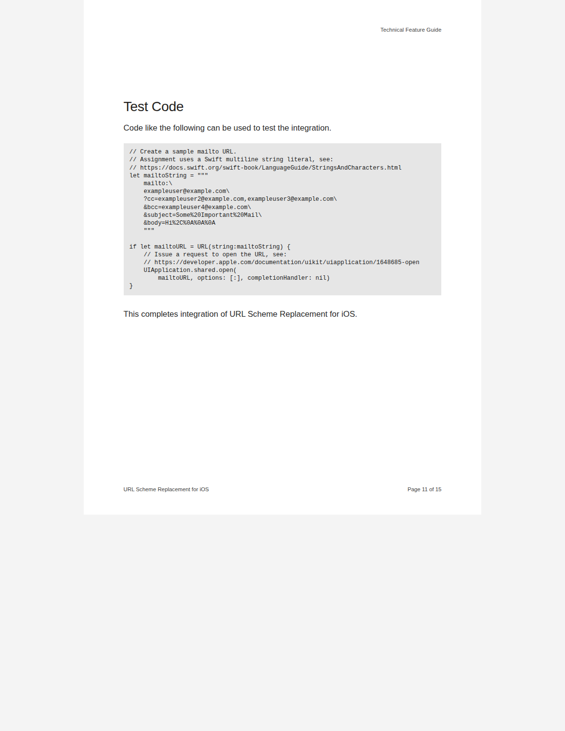Technical Feature Guide
Test Code
Code like the following can be used to test the integration.
// Create a sample mailto URL.
// Assignment uses a Swift multiline string literal, see:
// https://docs.swift.org/swift-book/LanguageGuide/StringsAndCharacters.html
let mailtoString = """
    mailto:\
    exampleuser@example.com\
    ?cc=exampleuser2@example.com,exampleuser3@example.com\
    &bcc=exampleuser4@example.com\
    &subject=Some%20Important%20Mail\
    &body=Hi%2C%0A%0A%0A
    """

if let mailtoURL = URL(string:mailtoString) {
    // Issue a request to open the URL, see:
    // https://developer.apple.com/documentation/uikit/uiapplication/1648685-open
    UIApplication.shared.open(
        mailtoURL, options: [:], completionHandler: nil)
}
This completes integration of URL Scheme Replacement for iOS.
URL Scheme Replacement for iOS Page 11 of 15